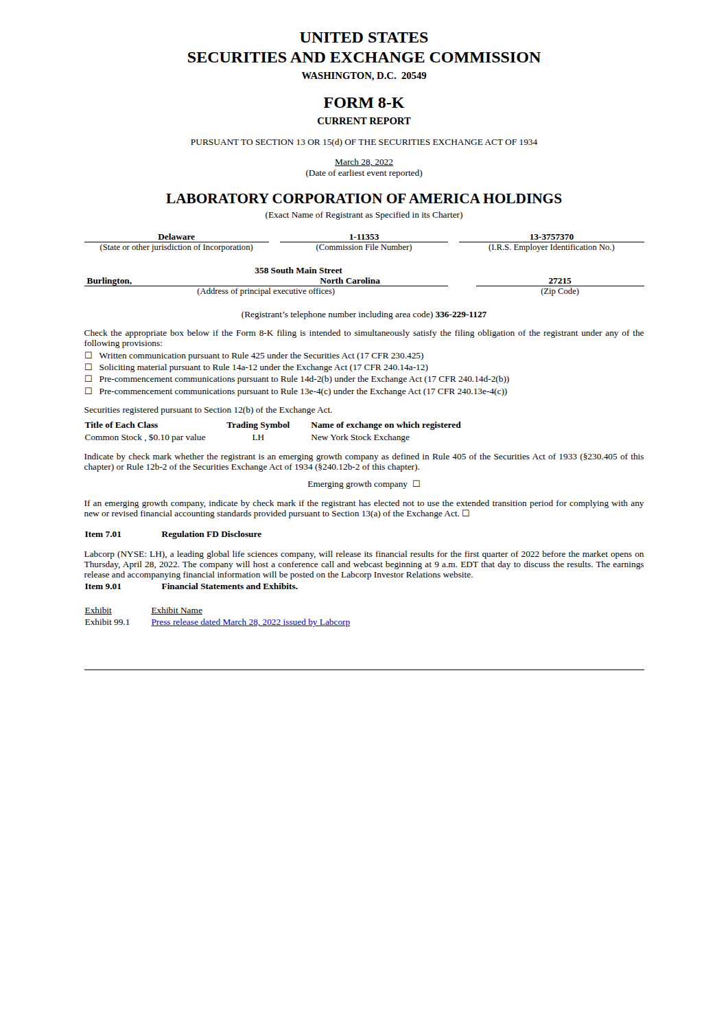UNITED STATES
SECURITIES AND EXCHANGE COMMISSION
WASHINGTON, D.C. 20549
FORM 8-K
CURRENT REPORT
PURSUANT TO SECTION 13 OR 15(d) OF THE SECURITIES EXCHANGE ACT OF 1934
March 28, 2022
(Date of earliest event reported)
LABORATORY CORPORATION OF AMERICA HOLDINGS
(Exact Name of Registrant as Specified in its Charter)
| Delaware | | 1-11353 | | 13-3757370 |
| (State or other jurisdiction of Incorporation) | | (Commission File Number) | | (I.R.S. Employer Identification No.) |
| | 358 South Main Street | | |
| Burlington, | North Carolina | | 27215 |
| (Address of principal executive offices) | | (Zip Code) |
(Registrant’s telephone number including area code) 336-229-1127
Check the appropriate box below if the Form 8-K filing is intended to simultaneously satisfy the filing obligation of the registrant under any of the following provisions:
☐Written communication pursuant to Rule 425 under the Securities Act (17 CFR 230.425)
☐Soliciting material pursuant to Rule 14a-12 under the Exchange Act (17 CFR 240.14a-12)
☐Pre-commencement communications pursuant to Rule 14d-2(b) under the Exchange Act (17 CFR 240.14d-2(b))
☐Pre-commencement communications pursuant to Rule 13e-4(c) under the Exchange Act (17 CFR 240.13e-4(c))
Securities registered pursuant to Section 12(b) of the Exchange Act.
| Title of Each Class | Trading Symbol | Name of exchange on which registered |
| --- | --- | --- |
| Common Stock , $0.10 par value | LH | New York Stock Exchange |
Indicate by check mark whether the registrant is an emerging growth company as defined in Rule 405 of the Securities Act of 1933 (§230.405 of this chapter) or Rule 12b-2 of the Securities Exchange Act of 1934 (§240.12b-2 of this chapter).
Emerging growth company ☐
If an emerging growth company, indicate by check mark if the registrant has elected not to use the extended transition period for complying with any new or revised financial accounting standards provided pursuant to Section 13(a) of the Exchange Act. ☐
| Item 7.01 | Regulation FD Disclosure |
Labcorp (NYSE: LH), a leading global life sciences company, will release its financial results for the first quarter of 2022 before the market opens on Thursday, April 28, 2022. The company will host a conference call and webcast beginning at 9 a.m. EDT that day to discuss the results. The earnings release and accompanying financial information will be posted on the Labcorp Investor Relations website.
| Item 9.01 | Financial Statements and Exhibits. |
| Exhibit | Exhibit Name |
| Exhibit 99.1 | Press release dated March 28, 2022 issued by Labcorp |